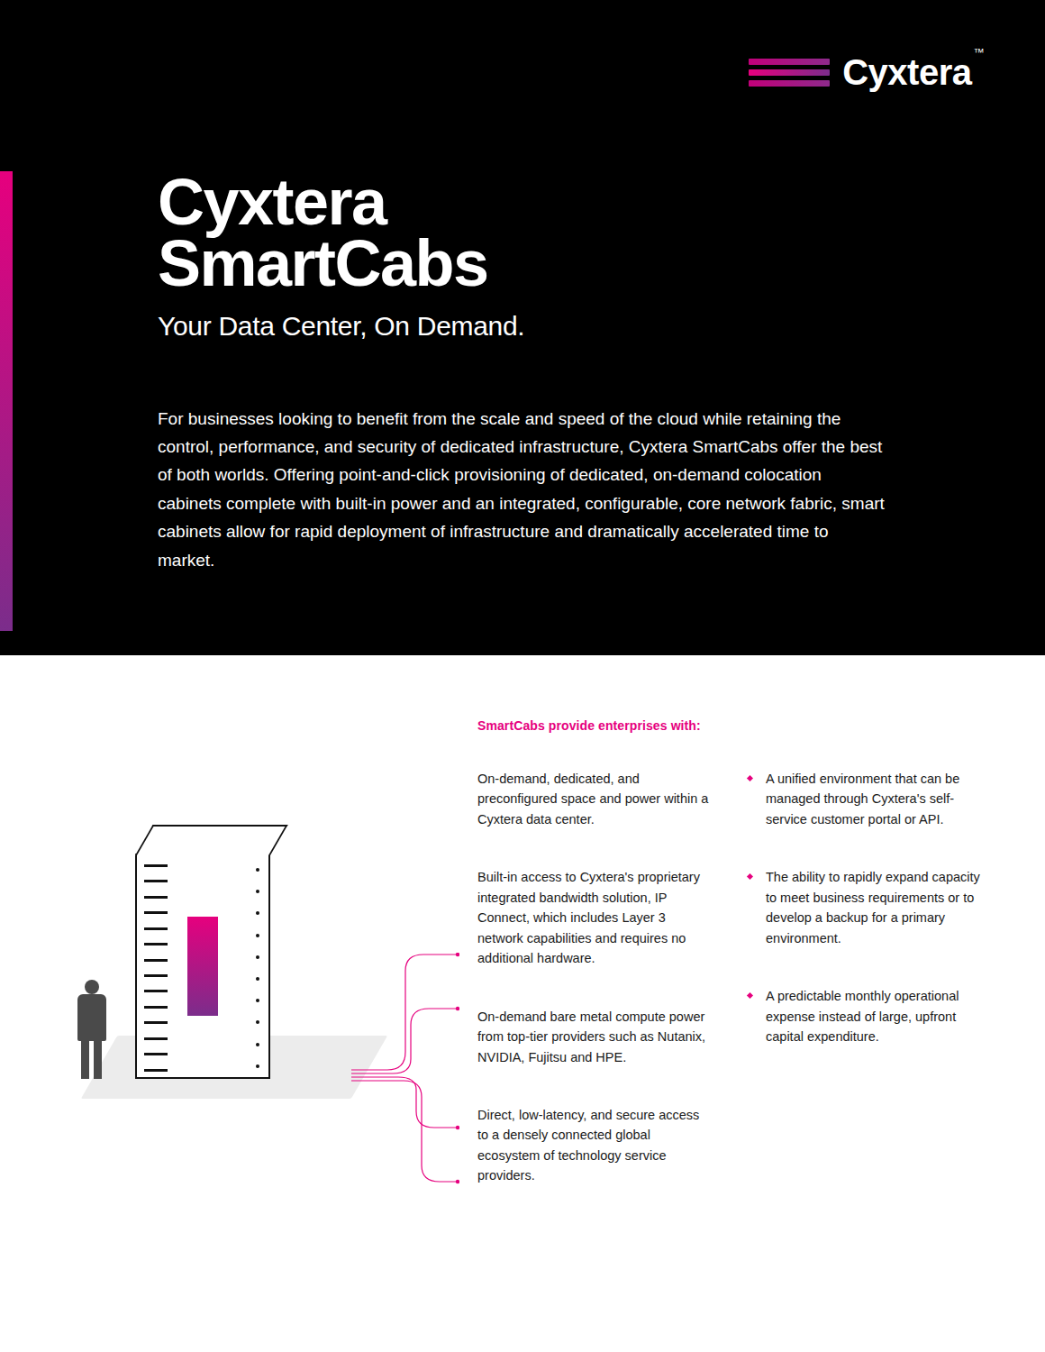Cyxtera™
Cyxtera
SmartCabs
Your Data Center, On Demand.
For businesses looking to benefit from the scale and speed of the cloud while retaining the control, performance, and security of dedicated infrastructure, Cyxtera SmartCabs offer the best of both worlds. Offering point-and-click provisioning of dedicated, on-demand colocation cabinets complete with built-in power and an integrated, configurable, core network fabric, smart cabinets allow for rapid deployment of infrastructure and dramatically accelerated time to market.
SmartCabs provide enterprises with:
On-demand, dedicated, and preconfigured space and power within a Cyxtera data center.
Built-in access to Cyxtera's proprietary integrated bandwidth solution, IP Connect, which includes Layer 3 network capabilities and requires no additional hardware.
On-demand bare metal compute power from top-tier providers such as Nutanix, NVIDIA, Fujitsu and HPE.
Direct, low-latency, and secure access to a densely connected global ecosystem of technology service providers.
A unified environment that can be managed through Cyxtera's self-service customer portal or API.
The ability to rapidly expand capacity to meet business requirements or to develop a backup for a primary environment.
A predictable monthly operational expense instead of large, upfront capital expenditure.